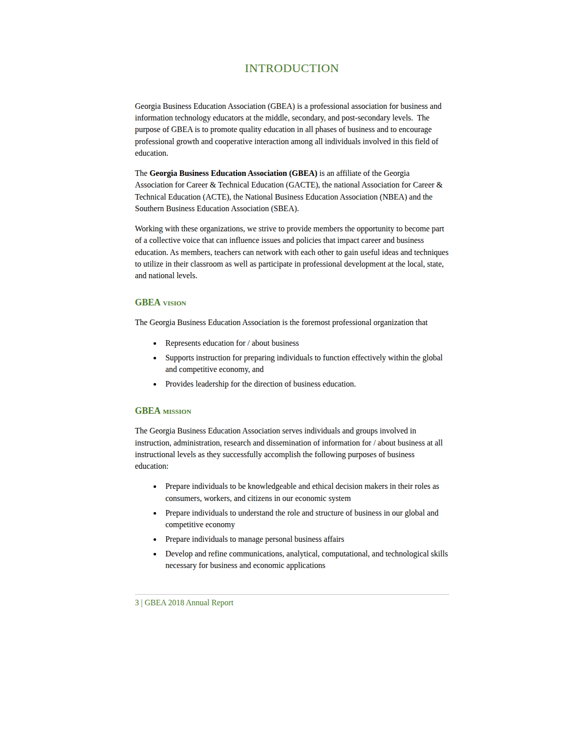Introduction
Georgia Business Education Association (GBEA) is a professional association for business and information technology educators at the middle, secondary, and post-secondary levels. The purpose of GBEA is to promote quality education in all phases of business and to encourage professional growth and cooperative interaction among all individuals involved in this field of education.
The Georgia Business Education Association (GBEA) is an affiliate of the Georgia Association for Career & Technical Education (GACTE), the national Association for Career & Technical Education (ACTE), the National Business Education Association (NBEA) and the Southern Business Education Association (SBEA).
Working with these organizations, we strive to provide members the opportunity to become part of a collective voice that can influence issues and policies that impact career and business education. As members, teachers can network with each other to gain useful ideas and techniques to utilize in their classroom as well as participate in professional development at the local, state, and national levels.
GBEA Vision
The Georgia Business Education Association is the foremost professional organization that
Represents education for / about business
Supports instruction for preparing individuals to function effectively within the global and competitive economy, and
Provides leadership for the direction of business education.
GBEA Mission
The Georgia Business Education Association serves individuals and groups involved in instruction, administration, research and dissemination of information for / about business at all instructional levels as they successfully accomplish the following purposes of business education:
Prepare individuals to be knowledgeable and ethical decision makers in their roles as consumers, workers, and citizens in our economic system
Prepare individuals to understand the role and structure of business in our global and competitive economy
Prepare individuals to manage personal business affairs
Develop and refine communications, analytical, computational, and technological skills necessary for business and economic applications
3 | GBEA 2018 Annual Report